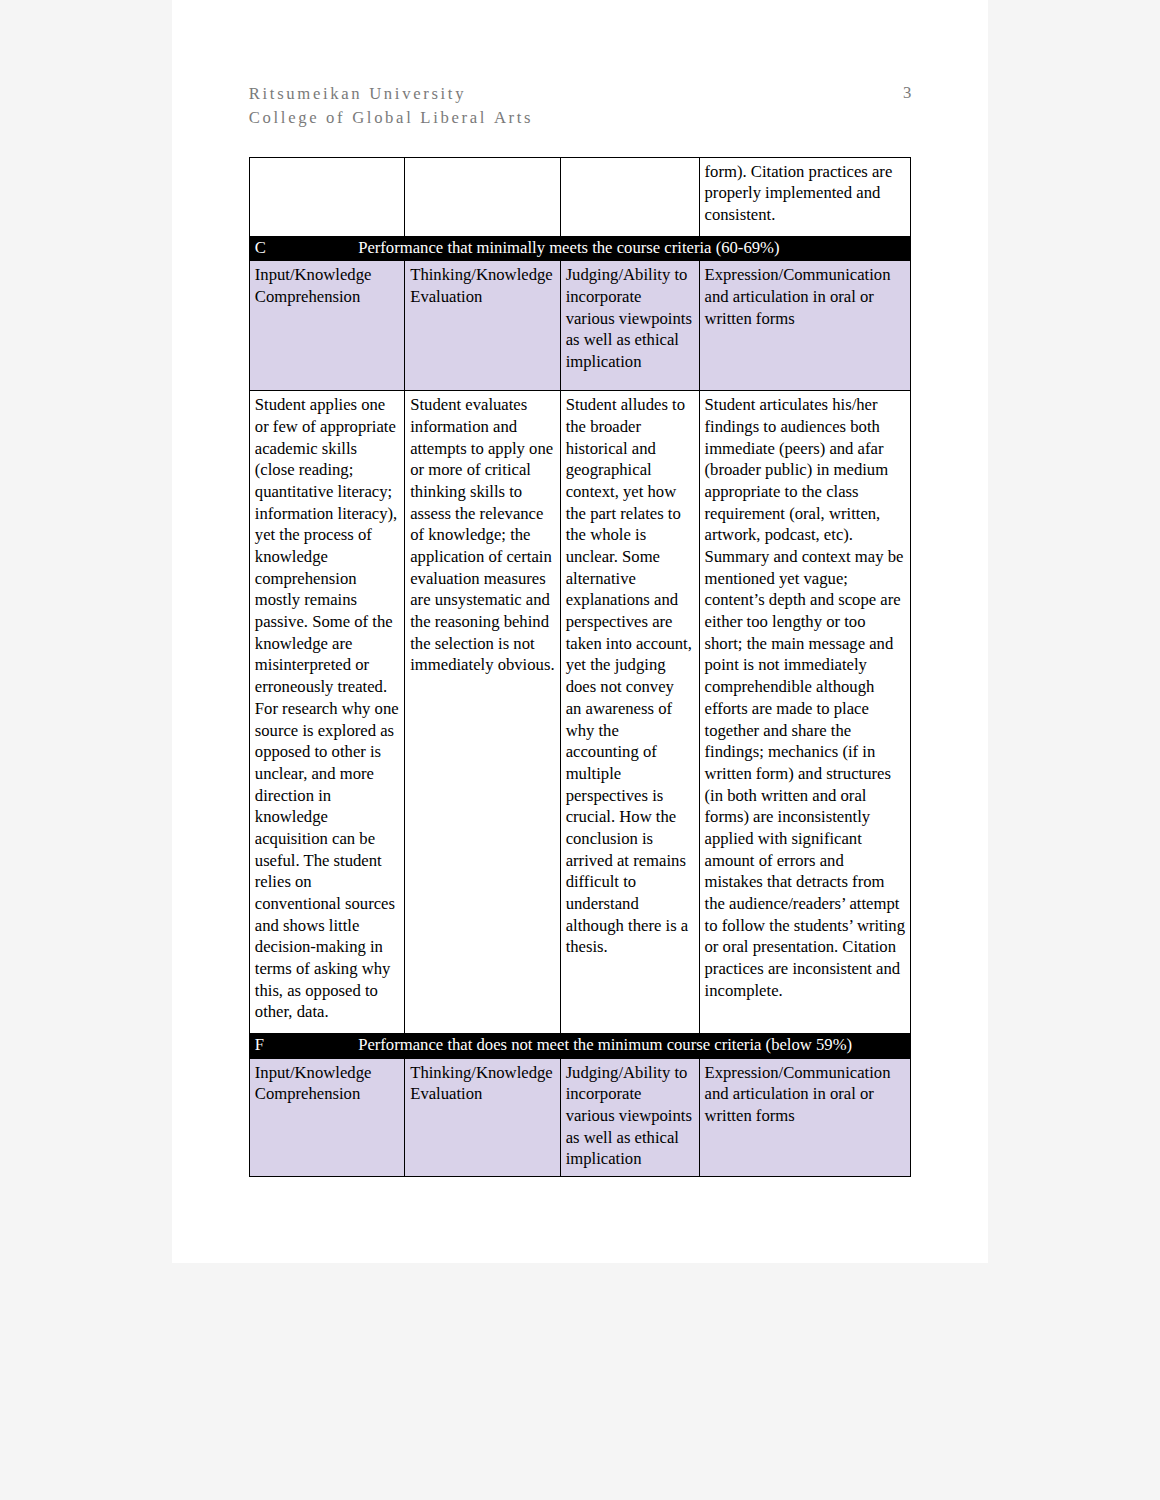Ritsumeikan University
College of Global Liberal Arts
3
| | | | form). Citation practices are properly implemented and consistent. |
| C Performance that minimally meets the course criteria (60-69%) |
| Input/Knowledge Comprehension | Thinking/Knowledge Evaluation | Judging/Ability to incorporate various viewpoints as well as ethical implication | Expression/Communication and articulation in oral or written forms |
| Student applies one or few of appropriate academic skills (close reading; quantitative literacy; information literacy), yet the process of knowledge comprehension mostly remains passive. Some of the knowledge are misinterpreted or erroneously treated. For research why one source is explored as opposed to other is unclear, and more direction in knowledge acquisition can be useful. The student relies on conventional sources and shows little decision-making in terms of asking why this, as opposed to other, data. | Student evaluates information and attempts to apply one or more of critical thinking skills to assess the relevance of knowledge; the application of certain evaluation measures are unsystematic and the reasoning behind the selection is not immediately obvious. | Student alludes to the broader historical and geographical context, yet how the part relates to the whole is unclear. Some alternative explanations and perspectives are taken into account, yet the judging does not convey an awareness of why the accounting of multiple perspectives is crucial. How the conclusion is arrived at remains difficult to understand although there is a thesis. | Student articulates his/her findings to audiences both immediate (peers) and afar (broader public) in medium appropriate to the class requirement (oral, written, artwork, podcast, etc). Summary and context may be mentioned yet vague; content’s depth and scope are either too lengthy or too short; the main message and point is not immediately comprehendible although efforts are made to place together and share the findings; mechanics (if in written form) and structures (in both written and oral forms) are inconsistently applied with significant amount of errors and mistakes that detracts from the audience/readers’ attempt to follow the students’ writing or oral presentation. Citation practices are inconsistent and incomplete. |
| F Performance that does not meet the minimum course criteria (below 59%) |
| Input/Knowledge Comprehension | Thinking/Knowledge Evaluation | Judging/Ability to incorporate various viewpoints as well as ethical implication | Expression/Communication and articulation in oral or written forms |